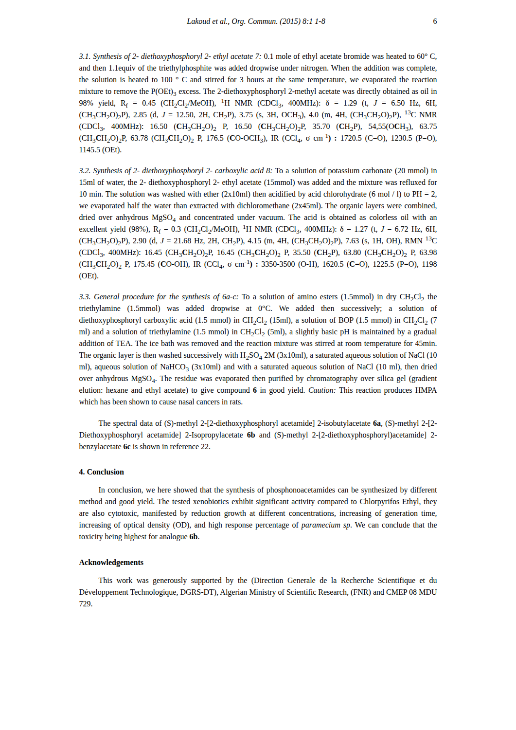Lakoud et al., Org. Commun. (2015) 8:1 1-8 6
3.1. Synthesis of 2- diethoxyphosphoryl 2- ethyl acetate 7: 0.1 mole of ethyl acetate bromide was heated to 60° C, and then 1.1equiv of the triethylphosphite was added dropwise under nitrogen. When the addition was complete, the solution is heated to 100 ° C and stirred for 3 hours at the same temperature, we evaporated the reaction mixture to remove the P(OEt)3 excess. The 2-diethoxyphosphoryl 2-methyl acetate was directly obtained as oil in 98% yield, Rf = 0.45 (CH2Cl2/MeOH), 1H NMR (CDCl3, 400MHz): δ = 1.29 (t, J = 6.50 Hz, 6H, (CH3CH2O)2P), 2.85 (d, J = 12.50, 2H, CH2P), 3.75 (s, 3H, OCH3), 4.0 (m, 4H, (CH3CH2O)2P), 13C NMR (CDCl3, 400MHz): 16.50 (CH3CH2O)2 P, 16.50 (CH3CH2O)2P, 35.70 (CH2P), 54,55(OCH3), 63.75 (CH3CH2O)2P, 63.78 (CH3CH2O)2 P, 176.5 (CO-OCH3), IR (CCl4, σ cm-1) : 1720.5 (C=O), 1230.5 (P=O), 1145.5 (OEt).
3.2. Synthesis of 2- diethoxyphosphoryl 2- carboxylic acid 8: To a solution of potassium carbonate (20 mmol) in 15ml of water, the 2- diethoxyphosphoryl 2- ethyl acetate (15mmol) was added and the mixture was refluxed for 10 min. The solution was washed with ether (2x10ml) then acidified by acid chlorohydrate (6 mol / l) to PH = 2, we evaporated half the water than extracted with dichloromethane (2x45ml). The organic layers were combined, dried over anhydrous MgSO4 and concentrated under vacuum. The acid is obtained as colorless oil with an excellent yield (98%), Rf = 0.3 (CH2Cl2/MeOH), 1H NMR (CDCl3, 400MHz): δ = 1.27 (t, J = 6.72 Hz, 6H, (CH3CH2O)2P), 2.90 (d, J = 21.68 Hz, 2H, CH2P), 4.15 (m, 4H, (CH3CH2O)2P), 7.63 (s, 1H, OH), RMN 13C (CDCl3, 400MHz): 16.45 (CH3CH2O)2P, 16.45 (CH3CH2O)2 P, 35.50 (CH2P), 63.80 (CH3CH2O)2 P, 63.98 (CH3CH2O)2 P, 175.45 (CO-OH), IR (CCl4, σ cm-1) : 3350-3500 (O-H), 1620.5 (C=O), 1225.5 (P=O), 1198 (OEt).
3.3. General procedure for the synthesis of 6a-c: To a solution of amino esters (1.5mmol) in dry CH2Cl2 the triethylamine (1.5mmol) was added dropwise at 0°C. We added then successively; a solution of diethoxyphosphoryl carboxylic acid (1.5 mmol) in CH2Cl2 (15ml), a solution of BOP (1.5 mmol) in CH2Cl2 (7 ml) and a solution of triethylamine (1.5 mmol) in CH2Cl2 (5ml), a slightly basic pH is maintained by a gradual addition of TEA. The ice bath was removed and the reaction mixture was stirred at room temperature for 45min. The organic layer is then washed successively with H2SO4 2M (3x10ml), a saturated aqueous solution of NaCl (10 ml), aqueous solution of NaHCO3 (3x10ml) and with a saturated aqueous solution of NaCl (10 ml), then dried over anhydrous MgSO4. The residue was evaporated then purified by chromatography over silica gel (gradient elution: hexane and ethyl acetate) to give compound 6 in good yield. Caution: This reaction produces HMPA which has been shown to cause nasal cancers in rats.
The spectral data of (S)-methyl 2-[2-diethoxyphosphoryl acetamide] 2-isobutylacetate 6a, (S)-methyl 2-[2-Diethoxyphosphoryl acetamide] 2-Isopropylacetate 6b and (S)-methyl 2-[2-diethoxyphosphoryl)acetamide] 2-benzylacetate 6c is shown in reference 22.
4. Conclusion
In conclusion, we here showed that the synthesis of phosphonoacetamides can be synthesized by different method and good yield. The tested xenobiotics exhibit significant activity compared to Chlorpyrifos Ethyl, they are also cytotoxic, manifested by reduction growth at different concentrations, increasing of generation time, increasing of optical density (OD), and high response percentage of paramecium sp. We can conclude that the toxicity being highest for analogue 6b.
Acknowledgements
This work was generously supported by the (Direction Generale de la Recherche Scientifique et du Développement Technologique, DGRS-DT), Algerian Ministry of Scientific Research, (FNR) and CMEP 08 MDU 729.